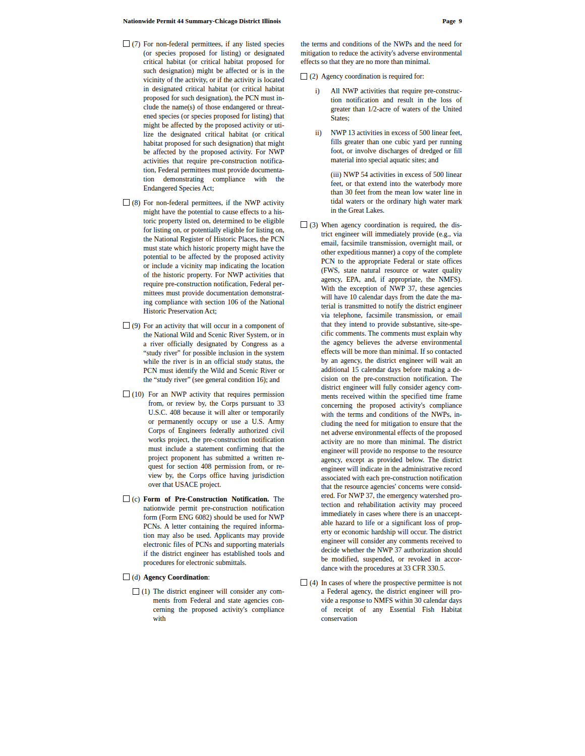Nationwide Permit 44 Summary-Chicago District Illinois
Page 9
(7) For non-federal permittees, if any listed species (or species proposed for listing) or designated critical habitat (or critical habitat proposed for such designation) might be affected or is in the vicinity of the activity, or if the activity is located in designated critical habitat (or critical habitat proposed for such designation), the PCN must include the name(s) of those endangered or threatened species (or species proposed for listing) that might be affected by the proposed activity or utilize the designated critical habitat (or critical habitat proposed for such designation) that might be affected by the proposed activity. For NWP activities that require pre-construction notification, Federal permittees must provide documentation demonstrating compliance with the Endangered Species Act;
(8) For non-federal permittees, if the NWP activity might have the potential to cause effects to a historic property listed on, determined to be eligible for listing on, or potentially eligible for listing on, the National Register of Historic Places, the PCN must state which historic property might have the potential to be affected by the proposed activity or include a vicinity map indicating the location of the historic property. For NWP activities that require pre-construction notification, Federal permittees must provide documentation demonstrating compliance with section 106 of the National Historic Preservation Act;
(9) For an activity that will occur in a component of the National Wild and Scenic River System, or in a river officially designated by Congress as a “study river” for possible inclusion in the system while the river is in an official study status, the PCN must identify the Wild and Scenic River or the “study river” (see general condition 16); and
(10) For an NWP activity that requires permission from, or review by, the Corps pursuant to 33 U.S.C. 408 because it will alter or temporarily or permanently occupy or use a U.S. Army Corps of Engineers federally authorized civil works project, the pre-construction notification must include a statement confirming that the project proponent has submitted a written request for section 408 permission from, or review by, the Corps office having jurisdiction over that USACE project.
(c) Form of Pre-Construction Notification. The nationwide permit pre-construction notification form (Form ENG 6082) should be used for NWP PCNs. A letter containing the required information may also be used. Applicants may provide electronic files of PCNs and supporting materials if the district engineer has established tools and procedures for electronic submittals.
(d) Agency Coordination:
(1) The district engineer will consider any comments from Federal and state agencies concerning the proposed activity's compliance with
the terms and conditions of the NWPs and the need for mitigation to reduce the activity's adverse environmental effects so that they are no more than minimal.
(2) Agency coordination is required for:
i) All NWP activities that require pre-construction notification and result in the loss of greater than 1/2-acre of waters of the United States;
ii) NWP 13 activities in excess of 500 linear feet, fills greater than one cubic yard per running foot, or involve discharges of dredged or fill material into special aquatic sites; and
(iii) NWP 54 activities in excess of 500 linear feet, or that extend into the waterbody more than 30 feet from the mean low water line in tidal waters or the ordinary high water mark in the Great Lakes.
(3) When agency coordination is required, the district engineer will immediately provide (e.g., via email, facsimile transmission, overnight mail, or other expeditious manner) a copy of the complete PCN to the appropriate Federal or state offices (FWS, state natural resource or water quality agency, EPA, and, if appropriate, the NMFS). With the exception of NWP 37, these agencies will have 10 calendar days from the date the material is transmitted to notify the district engineer via telephone, facsimile transmission, or email that they intend to provide substantive, site-specific comments. The comments must explain why the agency believes the adverse environmental effects will be more than minimal. If so contacted by an agency, the district engineer will wait an additional 15 calendar days before making a decision on the pre-construction notification. The district engineer will fully consider agency comments received within the specified time frame concerning the proposed activity's compliance with the terms and conditions of the NWPs, including the need for mitigation to ensure that the net adverse environmental effects of the proposed activity are no more than minimal. The district engineer will provide no response to the resource agency, except as provided below. The district engineer will indicate in the administrative record associated with each pre-construction notification that the resource agencies' concerns were considered. For NWP 37, the emergency watershed protection and rehabilitation activity may proceed immediately in cases where there is an unacceptable hazard to life or a significant loss of property or economic hardship will occur. The district engineer will consider any comments received to decide whether the NWP 37 authorization should be modified, suspended, or revoked in accordance with the procedures at 33 CFR 330.5.
(4) In cases of where the prospective permittee is not a Federal agency, the district engineer will provide a response to NMFS within 30 calendar days of receipt of any Essential Fish Habitat conservation